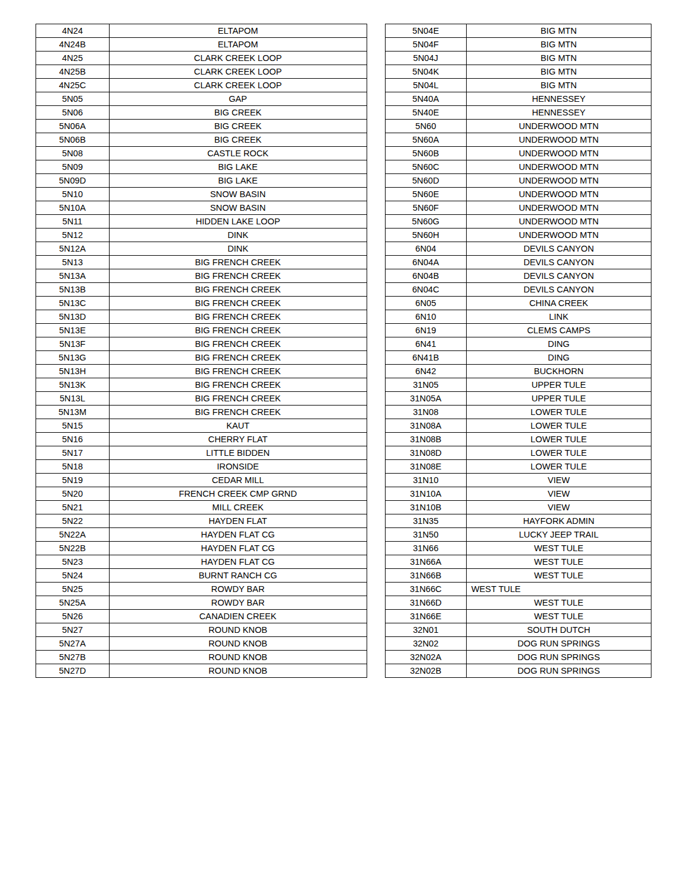| 4N24 | ELTAPOM | | 5N04E | BIG MTN |
| 4N24B | ELTAPOM | | 5N04F | BIG MTN |
| 4N25 | CLARK CREEK LOOP | | 5N04J | BIG MTN |
| 4N25B | CLARK CREEK LOOP | | 5N04K | BIG MTN |
| 4N25C | CLARK CREEK LOOP | | 5N04L | BIG MTN |
| 5N05 | GAP | | 5N40A | HENNESSEY |
| 5N06 | BIG CREEK | | 5N40E | HENNESSEY |
| 5N06A | BIG CREEK | | 5N60 | UNDERWOOD MTN |
| 5N06B | BIG CREEK | | 5N60A | UNDERWOOD MTN |
| 5N08 | CASTLE ROCK | | 5N60B | UNDERWOOD MTN |
| 5N09 | BIG LAKE | | 5N60C | UNDERWOOD MTN |
| 5N09D | BIG LAKE | | 5N60D | UNDERWOOD MTN |
| 5N10 | SNOW BASIN | | 5N60E | UNDERWOOD MTN |
| 5N10A | SNOW BASIN | | 5N60F | UNDERWOOD MTN |
| 5N11 | HIDDEN LAKE LOOP | | 5N60G | UNDERWOOD MTN |
| 5N12 | DINK | | 5N60H | UNDERWOOD MTN |
| 5N12A | DINK | | 6N04 | DEVILS CANYON |
| 5N13 | BIG FRENCH CREEK | | 6N04A | DEVILS CANYON |
| 5N13A | BIG FRENCH CREEK | | 6N04B | DEVILS CANYON |
| 5N13B | BIG FRENCH CREEK | | 6N04C | DEVILS CANYON |
| 5N13C | BIG FRENCH CREEK | | 6N05 | CHINA CREEK |
| 5N13D | BIG FRENCH CREEK | | 6N10 | LINK |
| 5N13E | BIG FRENCH CREEK | | 6N19 | CLEMS CAMPS |
| 5N13F | BIG FRENCH CREEK | | 6N41 | DING |
| 5N13G | BIG FRENCH CREEK | | 6N41B | DING |
| 5N13H | BIG FRENCH CREEK | | 6N42 | BUCKHORN |
| 5N13K | BIG FRENCH CREEK | | 31N05 | UPPER TULE |
| 5N13L | BIG FRENCH CREEK | | 31N05A | UPPER TULE |
| 5N13M | BIG FRENCH CREEK | | 31N08 | LOWER TULE |
| 5N15 | KAUT | | 31N08A | LOWER TULE |
| 5N16 | CHERRY FLAT | | 31N08B | LOWER TULE |
| 5N17 | LITTLE BIDDEN | | 31N08D | LOWER TULE |
| 5N18 | IRONSIDE | | 31N08E | LOWER TULE |
| 5N19 | CEDAR MILL | | 31N10 | VIEW |
| 5N20 | FRENCH CREEK CMP GRND | | 31N10A | VIEW |
| 5N21 | MILL CREEK | | 31N10B | VIEW |
| 5N22 | HAYDEN FLAT | | 31N35 | HAYFORK ADMIN |
| 5N22A | HAYDEN FLAT CG | | 31N50 | LUCKY JEEP TRAIL |
| 5N22B | HAYDEN FLAT CG | | 31N66 | WEST TULE |
| 5N23 | HAYDEN FLAT CG | | 31N66A | WEST TULE |
| 5N24 | BURNT RANCH CG | | 31N66B | WEST TULE |
| 5N25 | ROWDY BAR | | 31N66C | WEST TULE |
| 5N25A | ROWDY BAR | | 31N66D | WEST TULE |
| 5N26 | CANADIEN CREEK | | 31N66E | WEST TULE |
| 5N27 | ROUND KNOB | | 32N01 | SOUTH DUTCH |
| 5N27A | ROUND KNOB | | 32N02 | DOG RUN SPRINGS |
| 5N27B | ROUND KNOB | | 32N02A | DOG RUN SPRINGS |
| 5N27D | ROUND KNOB | | 32N02B | DOG RUN SPRINGS |